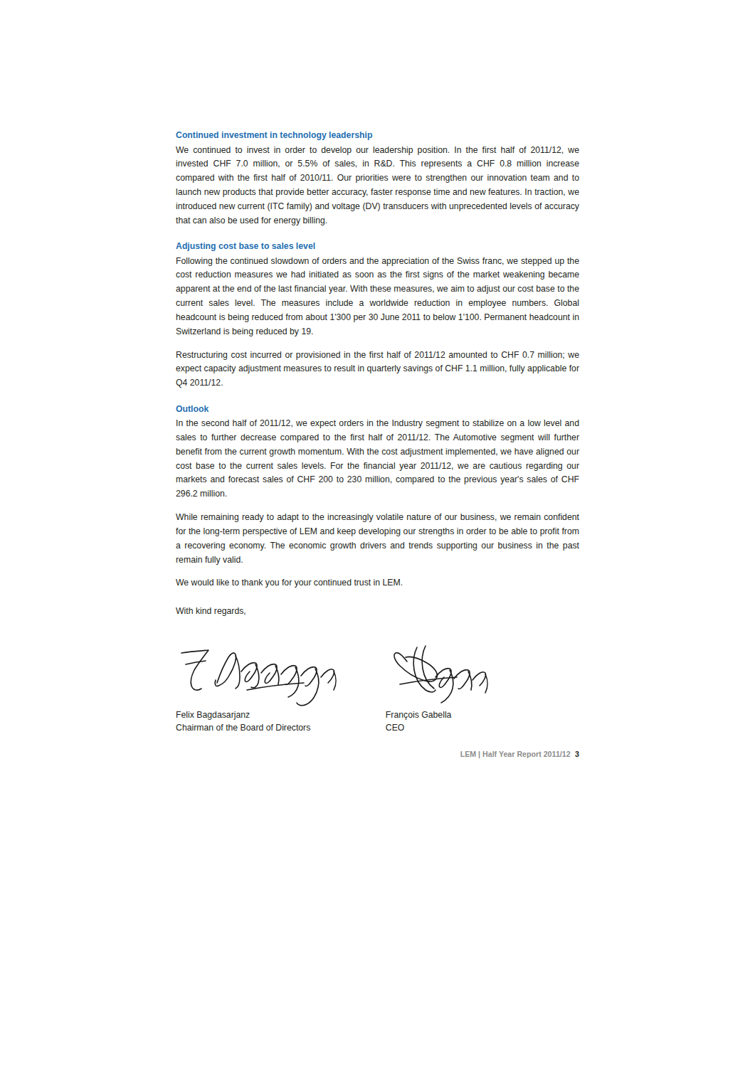Continued investment in technology leadership
We continued to invest in order to develop our leadership position. In the first half of 2011/12, we invested CHF 7.0 million, or 5.5% of sales, in R&D. This represents a CHF 0.8 million increase compared with the first half of 2010/11. Our priorities were to strengthen our innovation team and to launch new products that provide better accuracy, faster response time and new features. In traction, we introduced new current (ITC family) and voltage (DV) transducers with unprecedented levels of accuracy that can also be used for energy billing.
Adjusting cost base to sales level
Following the continued slowdown of orders and the appreciation of the Swiss franc, we stepped up the cost reduction measures we had initiated as soon as the first signs of the market weakening became apparent at the end of the last financial year. With these measures, we aim to adjust our cost base to the current sales level. The measures include a worldwide reduction in employee numbers. Global headcount is being reduced from about 1'300 per 30 June 2011 to below 1'100. Permanent headcount in Switzerland is being reduced by 19.
Restructuring cost incurred or provisioned in the first half of 2011/12 amounted to CHF 0.7 million; we expect capacity adjustment measures to result in quarterly savings of CHF 1.1 million, fully applicable for Q4 2011/12.
Outlook
In the second half of 2011/12, we expect orders in the Industry segment to stabilize on a low level and sales to further decrease compared to the first half of 2011/12. The Automotive segment will further benefit from the current growth momentum. With the cost adjustment implemented, we have aligned our cost base to the current sales levels. For the financial year 2011/12, we are cautious regarding our markets and forecast sales of CHF 200 to 230 million, compared to the previous year's sales of CHF 296.2 million.
While remaining ready to adapt to the increasingly volatile nature of our business, we remain confident for the long-term perspective of LEM and keep developing our strengths in order to be able to profit from a recovering economy. The economic growth drivers and trends supporting our business in the past remain fully valid.
We would like to thank you for your continued trust in LEM.
With kind regards,
| Felix Bagdasarjanz Chairman of the Board of Directors | François Gabella CEO |
LEM | Half Year Report 2011/123